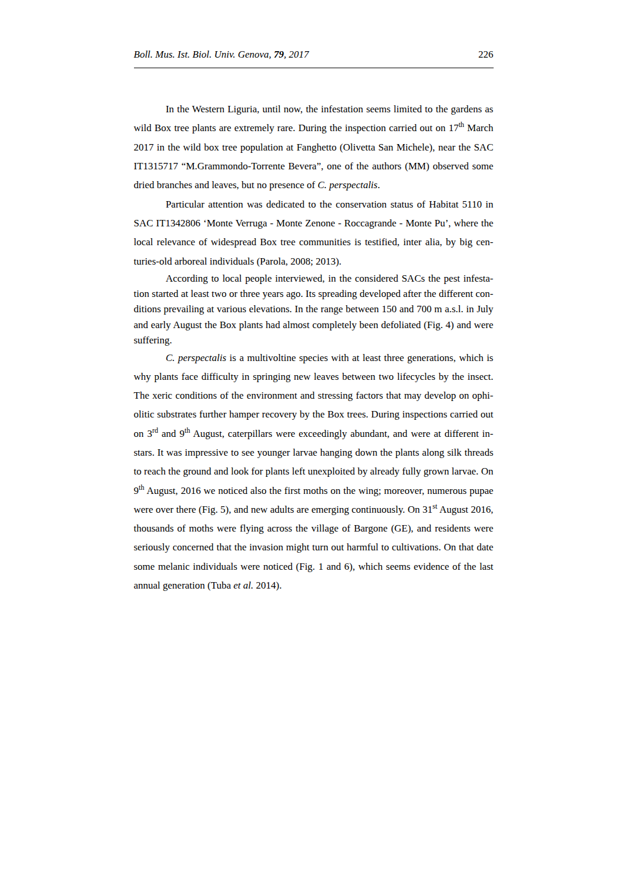Boll. Mus. Ist. Biol. Univ. Genova, 79, 2017 226
In the Western Liguria, until now, the infestation seems limited to the gardens as wild Box tree plants are extremely rare. During the inspection carried out on 17th March 2017 in the wild box tree population at Fanghetto (Olivetta San Michele), near the SAC IT1315717 “M.Grammondo-Torrente Bevera”, one of the authors (MM) observed some dried branches and leaves, but no presence of C. perspectalis.
Particular attention was dedicated to the conservation status of Habitat 5110 in SAC IT1342806 ‘Monte Verruga - Monte Zenone - Roccagrande - Monte Pu’, where the local relevance of widespread Box tree communities is testified, inter alia, by big centuries-old arboreal individuals (Parola, 2008; 2013).
According to local people interviewed, in the considered SACs the pest infestation started at least two or three years ago. Its spreading developed after the different conditions prevailing at various elevations. In the range between 150 and 700 m a.s.l. in July and early August the Box plants had almost completely been defoliated (Fig. 4) and were suffering.
C. perspectalis is a multivoltine species with at least three generations, which is why plants face difficulty in springing new leaves between two lifecycles by the insect. The xeric conditions of the environment and stressing factors that may develop on ophiolitic substrates further hamper recovery by the Box trees. During inspections carried out on 3rd and 9th August, caterpillars were exceedingly abundant, and were at different instars. It was impressive to see younger larvae hanging down the plants along silk threads to reach the ground and look for plants left unexploited by already fully grown larvae. On 9th August, 2016 we noticed also the first moths on the wing; moreover, numerous pupae were over there (Fig. 5), and new adults are emerging continuously. On 31st August 2016, thousands of moths were flying across the village of Bargone (GE), and residents were seriously concerned that the invasion might turn out harmful to cultivations. On that date some melanic individuals were noticed (Fig. 1 and 6), which seems evidence of the last annual generation (Tuba et al. 2014).